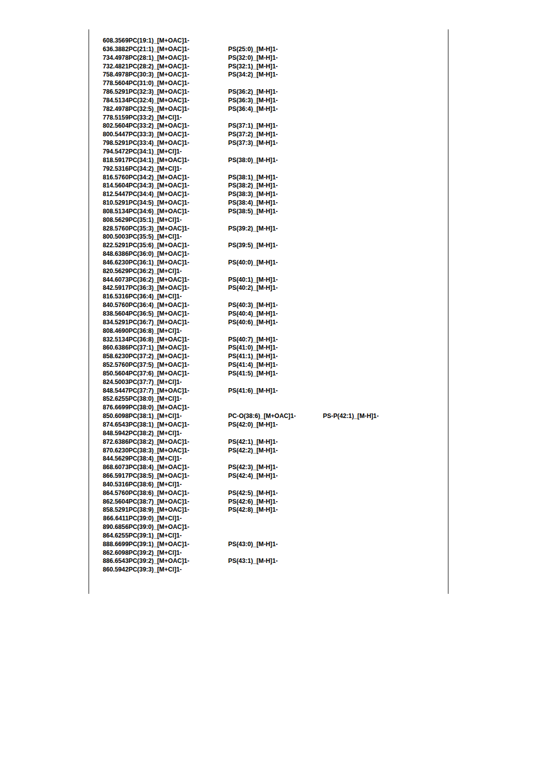| 608.3569 | PC(19:1)_[M+OAC]1- | | |
| 636.3882 | PC(21:1)_[M+OAC]1- | PS(25:0)_[M-H]1- | |
| 734.4978 | PC(28:1)_[M+OAC]1- | PS(32:0)_[M-H]1- | |
| 732.4821 | PC(28:2)_[M+OAC]1- | PS(32:1)_[M-H]1- | |
| 758.4978 | PC(30:3)_[M+OAC]1- | PS(34:2)_[M-H]1- | |
| 778.5604 | PC(31:0)_[M+OAC]1- | | |
| 786.5291 | PC(32:3)_[M+OAC]1- | PS(36:2)_[M-H]1- | |
| 784.5134 | PC(32:4)_[M+OAC]1- | PS(36:3)_[M-H]1- | |
| 782.4978 | PC(32:5)_[M+OAC]1- | PS(36:4)_[M-H]1- | |
| 778.5159 | PC(33:2)_[M+Cl]1- | | |
| 802.5604 | PC(33:2)_[M+OAC]1- | PS(37:1)_[M-H]1- | |
| 800.5447 | PC(33:3)_[M+OAC]1- | PS(37:2)_[M-H]1- | |
| 798.5291 | PC(33:4)_[M+OAC]1- | PS(37:3)_[M-H]1- | |
| 794.5472 | PC(34:1)_[M+Cl]1- | | |
| 818.5917 | PC(34:1)_[M+OAC]1- | PS(38:0)_[M-H]1- | |
| 792.5316 | PC(34:2)_[M+Cl]1- | | |
| 816.5760 | PC(34:2)_[M+OAC]1- | PS(38:1)_[M-H]1- | |
| 814.5604 | PC(34:3)_[M+OAC]1- | PS(38:2)_[M-H]1- | |
| 812.5447 | PC(34:4)_[M+OAC]1- | PS(38:3)_[M-H]1- | |
| 810.5291 | PC(34:5)_[M+OAC]1- | PS(38:4)_[M-H]1- | |
| 808.5134 | PC(34:6)_[M+OAC]1- | PS(38:5)_[M-H]1- | |
| 808.5629 | PC(35:1)_[M+Cl]1- | | |
| 828.5760 | PC(35:3)_[M+OAC]1- | PS(39:2)_[M-H]1- | |
| 800.5003 | PC(35:5)_[M+Cl]1- | | |
| 822.5291 | PC(35:6)_[M+OAC]1- | PS(39:5)_[M-H]1- | |
| 848.6386 | PC(36:0)_[M+OAC]1- | | |
| 846.6230 | PC(36:1)_[M+OAC]1- | PS(40:0)_[M-H]1- | |
| 820.5629 | PC(36:2)_[M+Cl]1- | | |
| 844.6073 | PC(36:2)_[M+OAC]1- | PS(40:1)_[M-H]1- | |
| 842.5917 | PC(36:3)_[M+OAC]1- | PS(40:2)_[M-H]1- | |
| 816.5316 | PC(36:4)_[M+Cl]1- | | |
| 840.5760 | PC(36:4)_[M+OAC]1- | PS(40:3)_[M-H]1- | |
| 838.5604 | PC(36:5)_[M+OAC]1- | PS(40:4)_[M-H]1- | |
| 834.5291 | PC(36:7)_[M+OAC]1- | PS(40:6)_[M-H]1- | |
| 808.4690 | PC(36:8)_[M+Cl]1- | | |
| 832.5134 | PC(36:8)_[M+OAC]1- | PS(40:7)_[M-H]1- | |
| 860.6386 | PC(37:1)_[M+OAC]1- | PS(41:0)_[M-H]1- | |
| 858.6230 | PC(37:2)_[M+OAC]1- | PS(41:1)_[M-H]1- | |
| 852.5760 | PC(37:5)_[M+OAC]1- | PS(41:4)_[M-H]1- | |
| 850.5604 | PC(37:6)_[M+OAC]1- | PS(41:5)_[M-H]1- | |
| 824.5003 | PC(37:7)_[M+Cl]1- | | |
| 848.5447 | PC(37:7)_[M+OAC]1- | PS(41:6)_[M-H]1- | |
| 852.6255 | PC(38:0)_[M+Cl]1- | | |
| 876.6699 | PC(38:0)_[M+OAC]1- | | |
| 850.6098 | PC(38:1)_[M+Cl]1- | PC-O(38:6)_[M+OAC]1- | PS-P(42:1)_[M-H]1- |
| 874.6543 | PC(38:1)_[M+OAC]1- | PS(42:0)_[M-H]1- | |
| 848.5942 | PC(38:2)_[M+Cl]1- | | |
| 872.6386 | PC(38:2)_[M+OAC]1- | PS(42:1)_[M-H]1- | |
| 870.6230 | PC(38:3)_[M+OAC]1- | PS(42:2)_[M-H]1- | |
| 844.5629 | PC(38:4)_[M+Cl]1- | | |
| 868.6073 | PC(38:4)_[M+OAC]1- | PS(42:3)_[M-H]1- | |
| 866.5917 | PC(38:5)_[M+OAC]1- | PS(42:4)_[M-H]1- | |
| 840.5316 | PC(38:6)_[M+Cl]1- | | |
| 864.5760 | PC(38:6)_[M+OAC]1- | PS(42:5)_[M-H]1- | |
| 862.5604 | PC(38:7)_[M+OAC]1- | PS(42:6)_[M-H]1- | |
| 858.5291 | PC(38:9)_[M+OAC]1- | PS(42:8)_[M-H]1- | |
| 866.6411 | PC(39:0)_[M+Cl]1- | | |
| 890.6856 | PC(39:0)_[M+OAC]1- | | |
| 864.6255 | PC(39:1)_[M+Cl]1- | | |
| 888.6699 | PC(39:1)_[M+OAC]1- | PS(43:0)_[M-H]1- | |
| 862.6098 | PC(39:2)_[M+Cl]1- | | |
| 886.6543 | PC(39:2)_[M+OAC]1- | PS(43:1)_[M-H]1- | |
| 860.5942 | PC(39:3)_[M+Cl]1- | | |